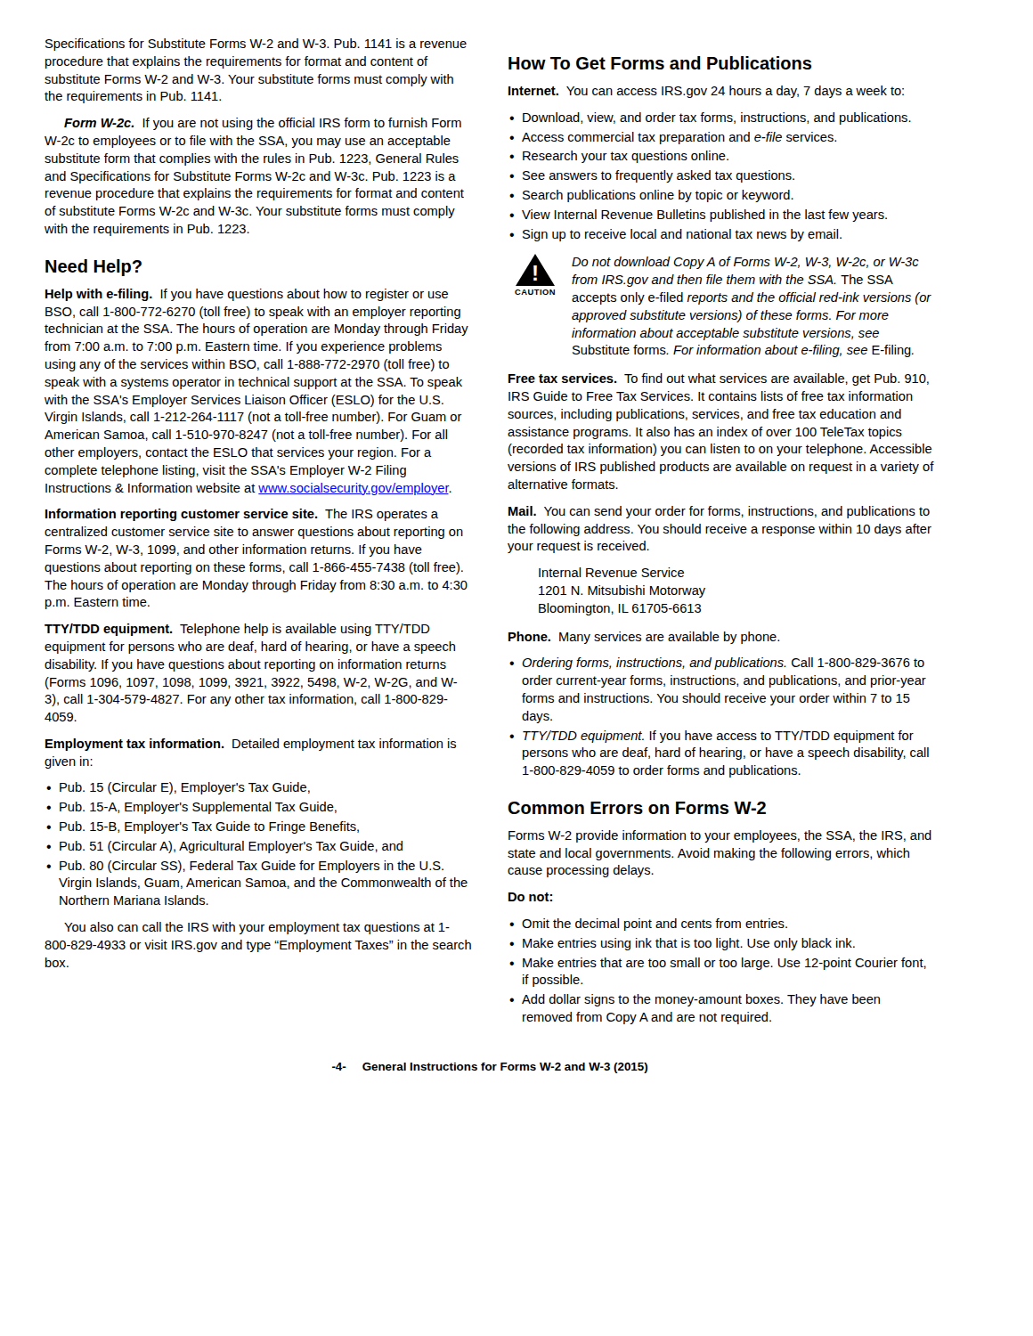Specifications for Substitute Forms W-2 and W-3. Pub. 1141 is a revenue procedure that explains the requirements for format and content of substitute Forms W-2 and W-3. Your substitute forms must comply with the requirements in Pub. 1141.
Form W-2c. If you are not using the official IRS form to furnish Form W-2c to employees or to file with the SSA, you may use an acceptable substitute form that complies with the rules in Pub. 1223, General Rules and Specifications for Substitute Forms W-2c and W-3c. Pub. 1223 is a revenue procedure that explains the requirements for format and content of substitute Forms W-2c and W-3c. Your substitute forms must comply with the requirements in Pub. 1223.
Need Help?
Help with e-filing. If you have questions about how to register or use BSO, call 1-800-772-6270 (toll free) to speak with an employer reporting technician at the SSA. The hours of operation are Monday through Friday from 7:00 a.m. to 7:00 p.m. Eastern time. If you experience problems using any of the services within BSO, call 1-888-772-2970 (toll free) to speak with a systems operator in technical support at the SSA. To speak with the SSA's Employer Services Liaison Officer (ESLO) for the U.S. Virgin Islands, call 1-212-264-1117 (not a toll-free number). For Guam or American Samoa, call 1-510-970-8247 (not a toll-free number). For all other employers, contact the ESLO that services your region. For a complete telephone listing, visit the SSA's Employer W-2 Filing Instructions & Information website at www.socialsecurity.gov/employer.
Information reporting customer service site. The IRS operates a centralized customer service site to answer questions about reporting on Forms W-2, W-3, 1099, and other information returns. If you have questions about reporting on these forms, call 1-866-455-7438 (toll free). The hours of operation are Monday through Friday from 8:30 a.m. to 4:30 p.m. Eastern time.
TTY/TDD equipment. Telephone help is available using TTY/TDD equipment for persons who are deaf, hard of hearing, or have a speech disability. If you have questions about reporting on information returns (Forms 1096, 1097, 1098, 1099, 3921, 3922, 5498, W-2, W-2G, and W-3), call 1-304-579-4827. For any other tax information, call 1-800-829-4059.
Employment tax information. Detailed employment tax information is given in:
Pub. 15 (Circular E), Employer's Tax Guide,
Pub. 15-A, Employer's Supplemental Tax Guide,
Pub. 15-B, Employer's Tax Guide to Fringe Benefits,
Pub. 51 (Circular A), Agricultural Employer's Tax Guide, and
Pub. 80 (Circular SS), Federal Tax Guide for Employers in the U.S. Virgin Islands, Guam, American Samoa, and the Commonwealth of the Northern Mariana Islands.
You also can call the IRS with your employment tax questions at 1-800-829-4933 or visit IRS.gov and type “Employment Taxes” in the search box.
How To Get Forms and Publications
Internet. You can access IRS.gov 24 hours a day, 7 days a week to:
Download, view, and order tax forms, instructions, and publications.
Access commercial tax preparation and e-file services.
Research your tax questions online.
See answers to frequently asked tax questions.
Search publications online by topic or keyword.
View Internal Revenue Bulletins published in the last few years.
Sign up to receive local and national tax news by email.
! CAUTION
Do not download Copy A of Forms W-2, W-3, W-2c, or W-3c from IRS.gov and then file them with the SSA. The SSA accepts only e-filed reports and the official red-ink versions (or approved substitute versions) of these forms. For more information about acceptable substitute versions, see Substitute forms. For information about e-filing, see E-filing.
Free tax services. To find out what services are available, get Pub. 910, IRS Guide to Free Tax Services. It contains lists of free tax information sources, including publications, services, and free tax education and assistance programs. It also has an index of over 100 TeleTax topics (recorded tax information) you can listen to on your telephone. Accessible versions of IRS published products are available on request in a variety of alternative formats.
Mail. You can send your order for forms, instructions, and publications to the following address. You should receive a response within 10 days after your request is received.
Internal Revenue Service
1201 N. Mitsubishi Motorway
Bloomington, IL 61705-6613
Phone. Many services are available by phone.
Ordering forms, instructions, and publications. Call 1-800-829-3676 to order current-year forms, instructions, and publications, and prior-year forms and instructions. You should receive your order within 7 to 15 days.
TTY/TDD equipment. If you have access to TTY/TDD equipment for persons who are deaf, hard of hearing, or have a speech disability, call 1-800-829-4059 to order forms and publications.
Common Errors on Forms W-2
Forms W-2 provide information to your employees, the SSA, the IRS, and state and local governments. Avoid making the following errors, which cause processing delays.
Do not:
Omit the decimal point and cents from entries.
Make entries using ink that is too light. Use only black ink.
Make entries that are too small or too large. Use 12-point Courier font, if possible.
Add dollar signs to the money-amount boxes. They have been removed from Copy A and are not required.
-4-General Instructions for Forms W-2 and W-3 (2015)